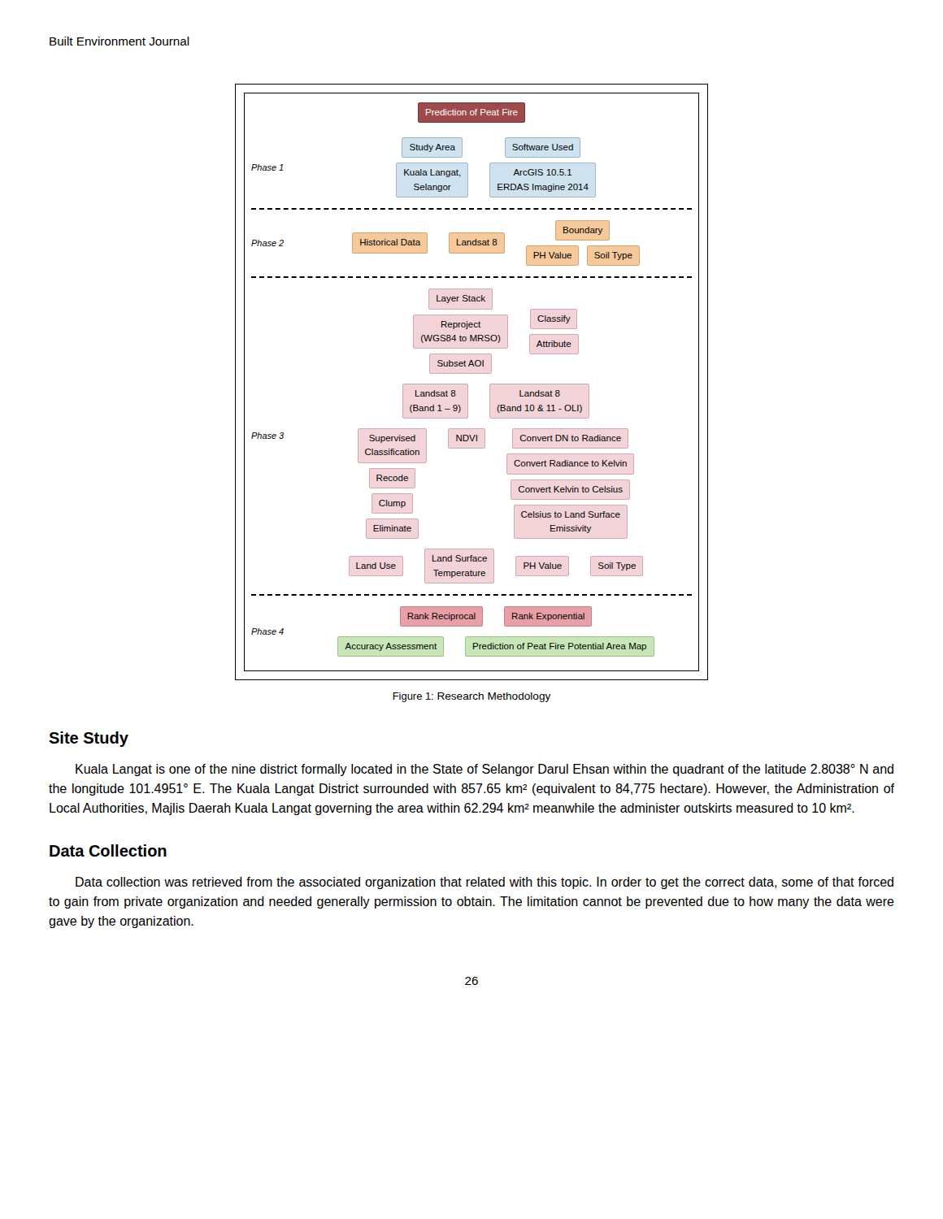Built Environment Journal
Prediction of Peat Fire
Phase 1
Study Area Kuala Langat,
Selangor
Software Used ArcGIS 10.5.1
ERDAS Imagine 2014
Phase 2
Historical Data Landsat 8
Boundary
PH Value Soil Type
Phase 3
Layer Stack Reproject
(WGS84 to MRSO) Subset AOI
Classify Attribute
Landsat 8
(Band 1 – 9) Landsat 8
(Band 10 & 11 - OLI)
Supervised
Classification Recode Clump Eliminate
NDVI
Convert DN to Radiance Convert Radiance to Kelvin Convert Kelvin to Celsius Celsius to Land Surface
Emissivity
Land Use Land Surface
Temperature PH Value Soil Type
Phase 4
Rank Reciprocal Rank Exponential
Accuracy Assessment Prediction of Peat Fire Potential Area Map
Figure 1: Research Methodology
Site Study
Kuala Langat is one of the nine district formally located in the State of Selangor Darul Ehsan within the quadrant of the latitude 2.8038° N and the longitude 101.4951° E. The Kuala Langat District surrounded with 857.65 km² (equivalent to 84,775 hectare). However, the Administration of Local Authorities, Majlis Daerah Kuala Langat governing the area within 62.294 km² meanwhile the administer outskirts measured to 10 km².
Data Collection
Data collection was retrieved from the associated organization that related with this topic. In order to get the correct data, some of that forced to gain from private organization and needed generally permission to obtain. The limitation cannot be prevented due to how many the data were gave by the organization.
26